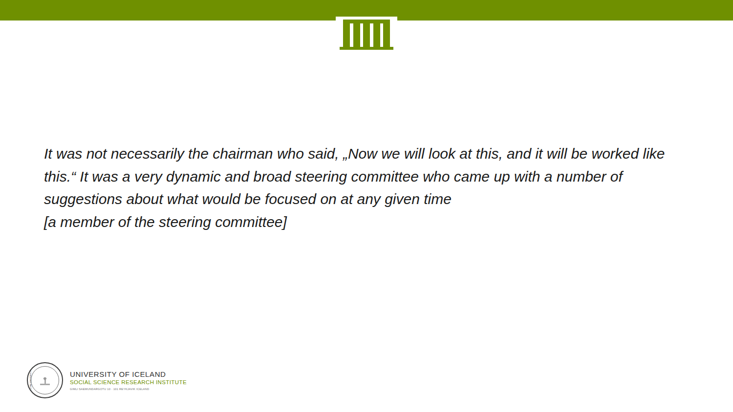It was not necessarily the chairman who said, „Now we will look at this, and it will be worked like this.“ It was a very dynamic and broad steering committee who came up with a number of suggestions about what would be focused on at any given time
[a member of the steering committee]
SIGILLUM UNIVERSITATIS ISLANDIAE
University of Iceland
Social Science Research Institute
Gimli Saemundargotu 10 · 101 Reykjavik Iceland